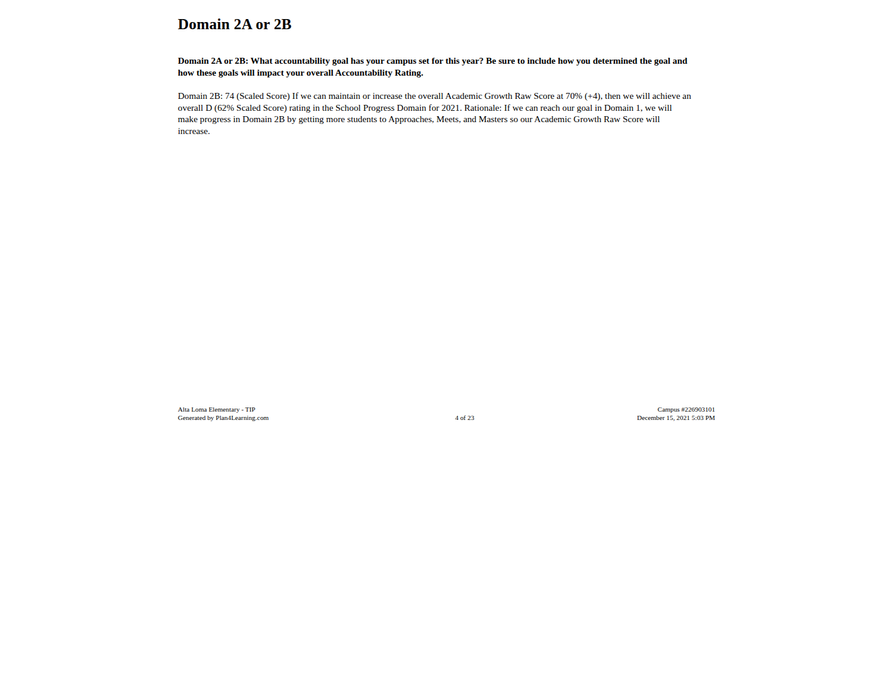Domain 2A or 2B
Domain 2A or 2B: What accountability goal has your campus set for this year? Be sure to include how you determined the goal and how these goals will impact your overall Accountability Rating.
Domain 2B: 74 (Scaled Score) If we can maintain or increase the overall Academic Growth Raw Score at 70% (+4), then we will achieve an overall D (62% Scaled Score) rating in the School Progress Domain for 2021. Rationale: If we can reach our goal in Domain 1, we will make progress in Domain 2B by getting more students to Approaches, Meets, and Masters so our Academic Growth Raw Score will increase.
| Alta Loma Elementary - TIP Generated by Plan4Learning.com | 4 of 23 | Campus #226903101 December 15, 2021 5:03 PM |